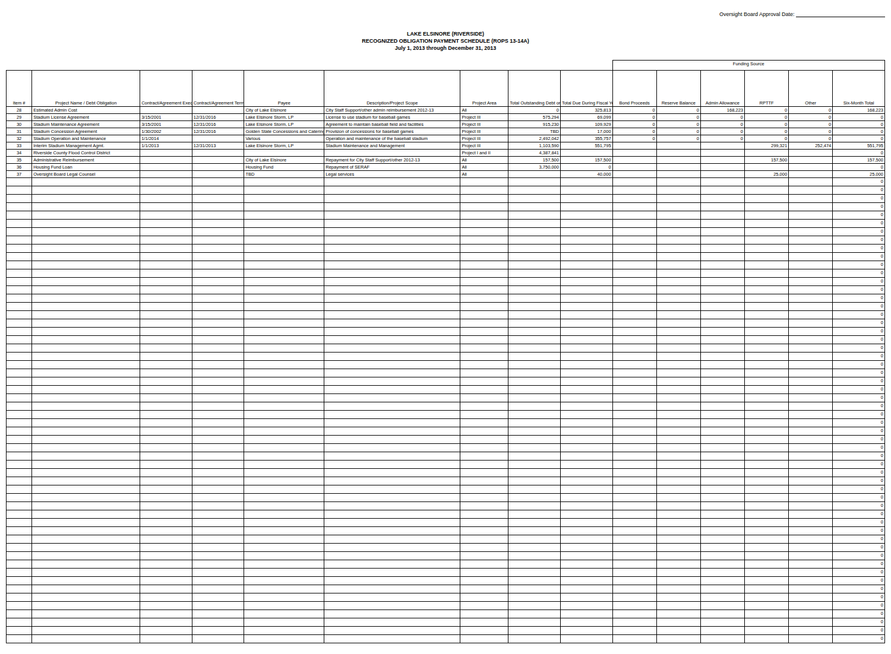Oversight Board Approval Date:
LAKE ELSINORE (RIVERSIDE)
RECOGNIZED OBLIGATION PAYMENT SCHEDULE (ROPS 13-14A)
July 1, 2013 through December 31, 2013
| | Funding Source |
| --- | --- |
| Item # | Project Name / Debt Obligation | Contract/Agreement Execution Date | Contract/Agreement Termination Date | Payee | Description/Project Scope | Project Area | Total Outstanding Debt or Obligation | Total Due During Fiscal Year 2013-14 | Bond Proceeds | Reserve Balance | Admin Allowance | RPTTF | Other | Six-Month Total |
| 28 | Estimated Admin Cost | | | City of Lake Elsinore | City Staff Support/other admin reimbursement 2012-13 | All | 0 | 325,813 | 0 | 0 | 168,223 | 0 | 0 | 168,223 |
| 29 | Stadium License Agreement | 3/15/2001 | 12/31/2016 | Lake Elsinore Storm, LP | License to use stadium for baseball games | Project III | 575,294 | 69,099 | 0 | 0 | 0 | 0 | 0 | 0 |
| 30 | Stadium Maintenance Agreement | 3/15/2001 | 12/31/2016 | Lake Elsinore Storm, LP | Agreement to maintain baseball field and facilities | Project III | 915,230 | 109,929 | 0 | 0 | 0 | 0 | 0 | 0 |
| 31 | Stadium Concession Agreement | 1/30/2002 | 12/31/2016 | Golden State Concessions and Catering | Provision of concessions for baseball games | Project III | TBD | 17,000 | 0 | 0 | 0 | 0 | 0 | 0 |
| 32 | Stadium Operation and Maintenance | 1/1/2014 | | Various | Operation and maintenance of the baseball stadium | Project III | 2,492,042 | 355,757 | 0 | 0 | 0 | 0 | 0 | 0 |
| 33 | Interim Stadium Management Agmt. | 1/1/2013 | 12/31/2013 | Lake Elsinore Storm, LP | Stadium Maintenance and Management | Project III | 1,103,590 | 551,795 | | | | 299,321 | 252,474 | 551,795 |
| 34 | Riverside County Flood Control District | | | | | Project I and II | 4,387,841 | | | | | | | 0 |
| 35 | Administrative Reimbursement | | | City of Lake Elsinore | Repayment for City Staff Support/other 2012-13 | All | 157,500 | 157,500 | | | | 157,500 | | 157,500 |
| 36 | Housing Fund Loan | | | Housing Fund | Repayment of SERAF | All | 3,750,000 | 0 | | | | | | 0 |
| 37 | Oversight Board Legal Counsel | | | TBD | Legal services | All | | 40,000 | | | | 25,000 | | 25,000 |
| | | | | | | | | | | | | | | 0 |
| | | | | | | | | | | | | | | 0 |
| | | | | | | | | | | | | | | 0 |
| | | | | | | | | | | | | | | 0 |
| | | | | | | | | | | | | | | 0 |
| | | | | | | | | | | | | | | 0 |
| | | | | | | | | | | | | | | 0 |
| | | | | | | | | | | | | | | 0 |
| | | | | | | | | | | | | | | 0 |
| | | | | | | | | | | | | | | 0 |
| | | | | | | | | | | | | | | 0 |
| | | | | | | | | | | | | | | 0 |
| | | | | | | | | | | | | | | 0 |
| | | | | | | | | | | | | | | 0 |
| | | | | | | | | | | | | | | 0 |
| | | | | | | | | | | | | | | 0 |
| | | | | | | | | | | | | | | 0 |
| | | | | | | | | | | | | | | 0 |
| | | | | | | | | | | | | | | 0 |
| | | | | | | | | | | | | | | 0 |
| | | | | | | | | | | | | | | 0 |
| | | | | | | | | | | | | | | 0 |
| | | | | | | | | | | | | | | 0 |
| | | | | | | | | | | | | | | 0 |
| | | | | | | | | | | | | | | 0 |
| | | | | | | | | | | | | | | 0 |
| | | | | | | | | | | | | | | 0 |
| | | | | | | | | | | | | | | 0 |
| | | | | | | | | | | | | | | 0 |
| | | | | | | | | | | | | | | 0 |
| | | | | | | | | | | | | | | 0 |
| | | | | | | | | | | | | | | 0 |
| | | | | | | | | | | | | | | 0 |
| | | | | | | | | | | | | | | 0 |
| | | | | | | | | | | | | | | 0 |
| | | | | | | | | | | | | | | 0 |
| | | | | | | | | | | | | | | 0 |
| | | | | | | | | | | | | | | 0 |
| | | | | | | | | | | | | | | 0 |
| | | | | | | | | | | | | | | 0 |
| | | | | | | | | | | | | | | 0 |
| | | | | | | | | | | | | | | 0 |
| | | | | | | | | | | | | | | 0 |
| | | | | | | | | | | | | | | 0 |
| | | | | | | | | | | | | | | 0 |
| | | | | | | | | | | | | | | 0 |
| | | | | | | | | | | | | | | 0 |
| | | | | | | | | | | | | | | 0 |
| | | | | | | | | | | | | | | 0 |
| | | | | | | | | | | | | | | 0 |
| | | | | | | | | | | | | | | 0 |
| | | | | | | | | | | | | | | 0 |
| | | | | | | | | | | | | | | 0 |
| | | | | | | | | | | | | | | 0 |
| | | | | | | | | | | | | | | 0 |
| | | | | | | | | | | | | | | 0 |